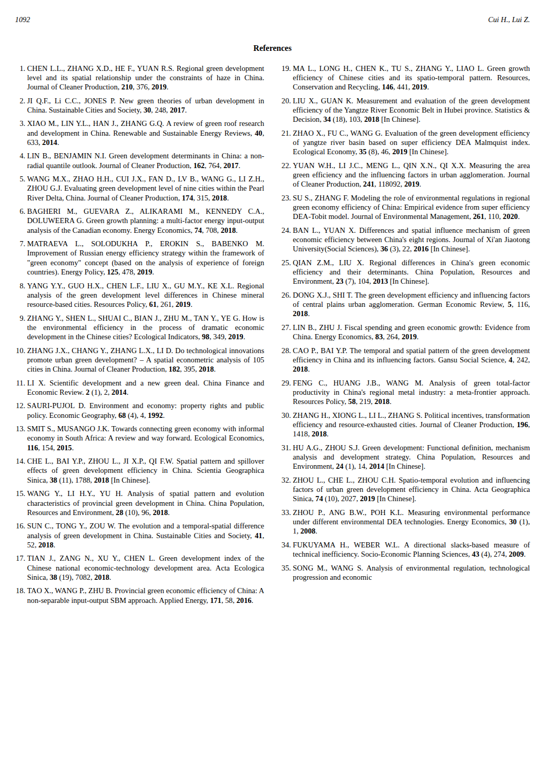1092 Cui H., Lui Z.
References
CHEN L.L., ZHANG X.D., HE F., YUAN R.S. Regional green development level and its spatial relationship under the constraints of haze in China. Journal of Cleaner Production, 210, 376, 2019.
JI Q.F., Li C.C., JONES P. New green theories of urban development in China. Sustainable Cities and Society, 30, 248, 2017.
XIAO M., LIN Y.L., HAN J., ZHANG G.Q. A review of green roof research and development in China. Renewable and Sustainable Energy Reviews, 40, 633, 2014.
LIN B., BENJAMIN N.I. Green development determinants in China: a non-radial quantile outlook. Journal of Cleaner Production, 162, 764, 2017.
WANG M.X., ZHAO H.H., CUI J.X., FAN D., LV B., WANG G., LI Z.H., ZHOU G.J. Evaluating green development level of nine cities within the Pearl River Delta, China. Journal of Cleaner Production, 174, 315, 2018.
BAGHERI M., GUEVARA Z., ALIKARAMI M., KENNEDY C.A., DOLUWEERA G. Green growth planning: a multi-factor energy input-output analysis of the Canadian economy. Energy Economics, 74, 708, 2018.
MATRAEVA L., SOLODUKHA P., EROKIN S., BABENKO M. Improvement of Russian energy efficiency strategy within the framework of "green economy" concept (based on the analysis of experience of foreign countries). Energy Policy, 125, 478, 2019.
YANG Y.Y., GUO H.X., CHEN L.F., LIU X., GU M.Y., KE X.L. Regional analysis of the green development level differences in Chinese mineral resource-based cities. Resources Policy, 61, 261, 2019.
ZHANG Y., SHEN L., SHUAI C., BIAN J., ZHU M., TAN Y., YE G. How is the environmental efficiency in the process of dramatic economic development in the Chinese cities? Ecological Indicators, 98, 349, 2019.
ZHANG J.X., CHANG Y., ZHANG L.X., LI D. Do technological innovations promote urban green development? – A spatial econometric analysis of 105 cities in China. Journal of Cleaner Production, 182, 395, 2018.
LI X. Scientific development and a new green deal. China Finance and Economic Review. 2 (1), 2, 2014.
SAURI-PUJOL D. Environment and economy: property rights and public policy. Economic Geography, 68 (4), 4, 1992.
SMIT S., MUSANGO J.K. Towards connecting green economy with informal economy in South Africa: A review and way forward. Ecological Economics, 116, 154, 2015.
CHE L., BAI Y.P., ZHOU L., JI X.P., QI F.W. Spatial pattern and spillover effects of green development efficiency in China. Scientia Geographica Sinica, 38 (11), 1788, 2018 [In Chinese].
WANG Y., LI H.Y., YU H. Analysis of spatial pattern and evolution characteristics of provincial green development in China. China Population, Resources and Environment, 28 (10), 96, 2018.
SUN C., TONG Y., ZOU W. The evolution and a temporal-spatial difference analysis of green development in China. Sustainable Cities and Society, 41, 52, 2018.
TIAN J., ZANG N., XU Y., CHEN L. Green development index of the Chinese national economic-technology development area. Acta Ecologica Sinica, 38 (19), 7082, 2018.
TAO X., WANG P., ZHU B. Provincial green economic efficiency of China: A non-separable input-output SBM approach. Applied Energy, 171, 58, 2016.
MA L., LONG H., CHEN K., TU S., ZHANG Y., LIAO L. Green growth efficiency of Chinese cities and its spatio-temporal pattern. Resources, Conservation and Recycling, 146, 441, 2019.
LIU X., GUAN K. Measurement and evaluation of the green development efficiency of the Yangtze River Economic Belt in Hubei province. Statistics & Decision, 34 (18), 103, 2018 [In Chinese].
ZHAO X., FU C., WANG G. Evaluation of the green development efficiency of yangtze river basin based on super efficiency DEA Malmquist index. Ecological Economy, 35 (8), 46, 2019 [In Chinese].
YUAN W.H., LI J.C., MENG L., QIN X.N., QI X.X. Measuring the area green efficiency and the influencing factors in urban agglomeration. Journal of Cleaner Production, 241, 118092, 2019.
SU S., ZHANG F. Modeling the role of environmental regulations in regional green economy efficiency of China: Empirical evidence from super efficiency DEA-Tobit model. Journal of Environmental Management, 261, 110, 2020.
BAN L., YUAN X. Differences and spatial influence mechanism of green economic efficiency between China's eight regions. Journal of Xi'an Jiaotong University(Social Sciences), 36 (3), 22, 2016 [In Chinese].
QIAN Z.M., LIU X. Regional differences in China's green economic efficiency and their determinants. China Population, Resources and Environment, 23 (7), 104, 2013 [In Chinese].
DONG X.J., SHI T. The green development efficiency and influencing factors of central plains urban agglomeration. German Economic Review, 5, 116, 2018.
LIN B., ZHU J. Fiscal spending and green economic growth: Evidence from China. Energy Economics, 83, 264, 2019.
CAO P., BAI Y.P. The temporal and spatial pattern of the green development efficiency in China and its influencing factors. Gansu Social Science, 4, 242, 2018.
FENG C., HUANG J.B., WANG M. Analysis of green total-factor productivity in China's regional metal industry: a meta-frontier approach. Resources Policy, 58, 219, 2018.
ZHANG H., XIONG L., LI L., ZHANG S. Political incentives, transformation efficiency and resource-exhausted cities. Journal of Cleaner Production, 196, 1418, 2018.
HU A.G., ZHOU S.J. Green development: Functional definition, mechanism analysis and development strategy. China Population, Resources and Environment, 24 (1), 14, 2014 [In Chinese].
ZHOU L., CHE L., ZHOU C.H. Spatio-temporal evolution and influencing factors of urban green development efficiency in China. Acta Geographica Sinica, 74 (10), 2027, 2019 [In Chinese].
ZHOU P., ANG B.W., POH K.L. Measuring environmental performance under different environmental DEA technologies. Energy Economics, 30 (1), 1, 2008.
FUKUYAMA H., WEBER W.L. A directional slacks-based measure of technical inefficiency. Socio-Economic Planning Sciences, 43 (4), 274, 2009.
SONG M., WANG S. Analysis of environmental regulation, technological progression and economic